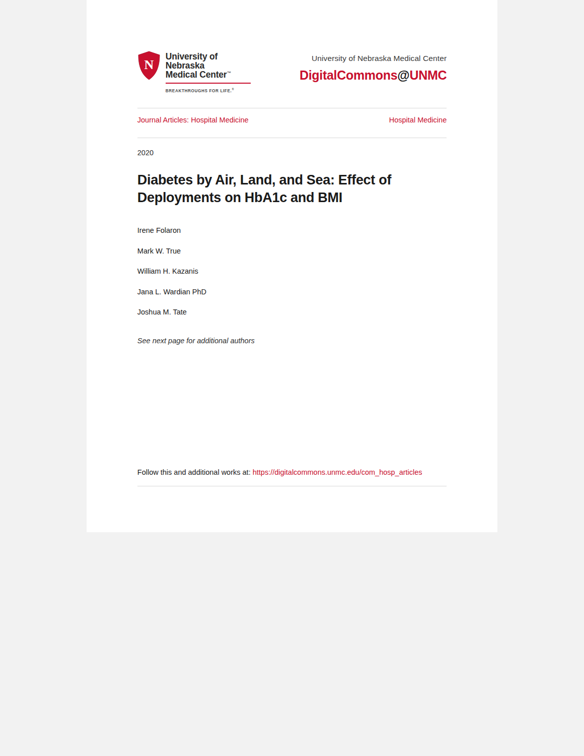N
University of Nebraska Medical Center™
BREAKTHROUGHS FOR LIFE.®
University of Nebraska Medical Center
DigitalCommons@UNMC
Journal Articles: Hospital Medicine Hospital Medicine
2020
Diabetes by Air, Land, and Sea: Effect of Deployments on HbA1c and BMI
Irene Folaron
Mark W. True
William H. Kazanis
Jana L. Wardian PhD
Joshua M. Tate
See next page for additional authors
Follow this and additional works at: https://digitalcommons.unmc.edu/com_hosp_articles